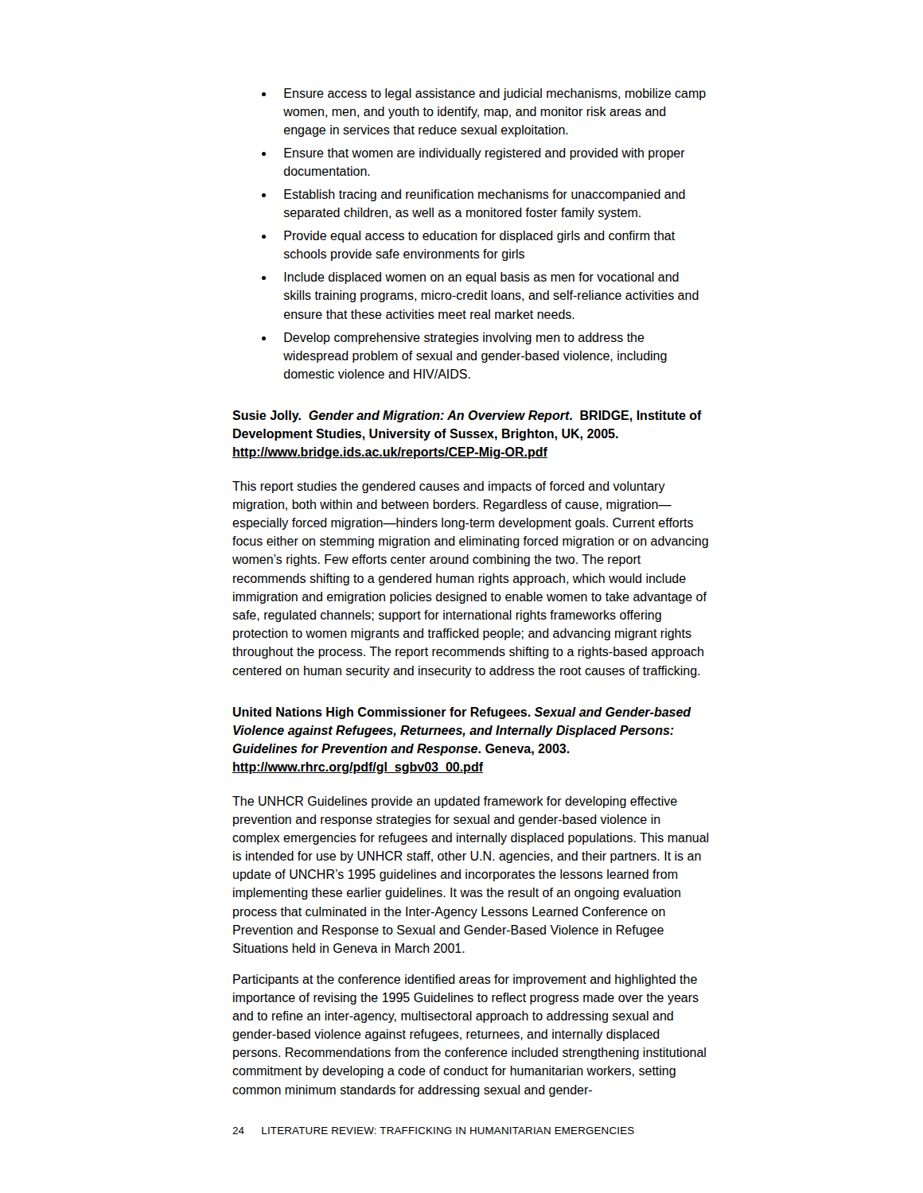Ensure access to legal assistance and judicial mechanisms, mobilize camp women, men, and youth to identify, map, and monitor risk areas and engage in services that reduce sexual exploitation.
Ensure that women are individually registered and provided with proper documentation.
Establish tracing and reunification mechanisms for unaccompanied and separated children, as well as a monitored foster family system.
Provide equal access to education for displaced girls and confirm that schools provide safe environments for girls
Include displaced women on an equal basis as men for vocational and skills training programs, micro-credit loans, and self-reliance activities and ensure that these activities meet real market needs.
Develop comprehensive strategies involving men to address the widespread problem of sexual and gender-based violence, including domestic violence and HIV/AIDS.
Susie Jolly. Gender and Migration: An Overview Report. BRIDGE, Institute of Development Studies, University of Sussex, Brighton, UK, 2005.
http://www.bridge.ids.ac.uk/reports/CEP-Mig-OR.pdf
This report studies the gendered causes and impacts of forced and voluntary migration, both within and between borders. Regardless of cause, migration—especially forced migration—hinders long-term development goals. Current efforts focus either on stemming migration and eliminating forced migration or on advancing women’s rights. Few efforts center around combining the two. The report recommends shifting to a gendered human rights approach, which would include immigration and emigration policies designed to enable women to take advantage of safe, regulated channels; support for international rights frameworks offering protection to women migrants and trafficked people; and advancing migrant rights throughout the process. The report recommends shifting to a rights-based approach centered on human security and insecurity to address the root causes of trafficking.
United Nations High Commissioner for Refugees. Sexual and Gender-based Violence against Refugees, Returnees, and Internally Displaced Persons: Guidelines for Prevention and Response. Geneva, 2003. http://www.rhrc.org/pdf/gl_sgbv03_00.pdf
The UNHCR Guidelines provide an updated framework for developing effective prevention and response strategies for sexual and gender-based violence in complex emergencies for refugees and internally displaced populations. This manual is intended for use by UNHCR staff, other U.N. agencies, and their partners. It is an update of UNCHR’s 1995 guidelines and incorporates the lessons learned from implementing these earlier guidelines. It was the result of an ongoing evaluation process that culminated in the Inter-Agency Lessons Learned Conference on Prevention and Response to Sexual and Gender-Based Violence in Refugee Situations held in Geneva in March 2001.
Participants at the conference identified areas for improvement and highlighted the importance of revising the 1995 Guidelines to reflect progress made over the years and to refine an inter-agency, multisectoral approach to addressing sexual and gender-based violence against refugees, returnees, and internally displaced persons. Recommendations from the conference included strengthening institutional commitment by developing a code of conduct for humanitarian workers, setting common minimum standards for addressing sexual and gender-
24 LITERATURE REVIEW: TRAFFICKING IN HUMANITARIAN EMERGENCIES